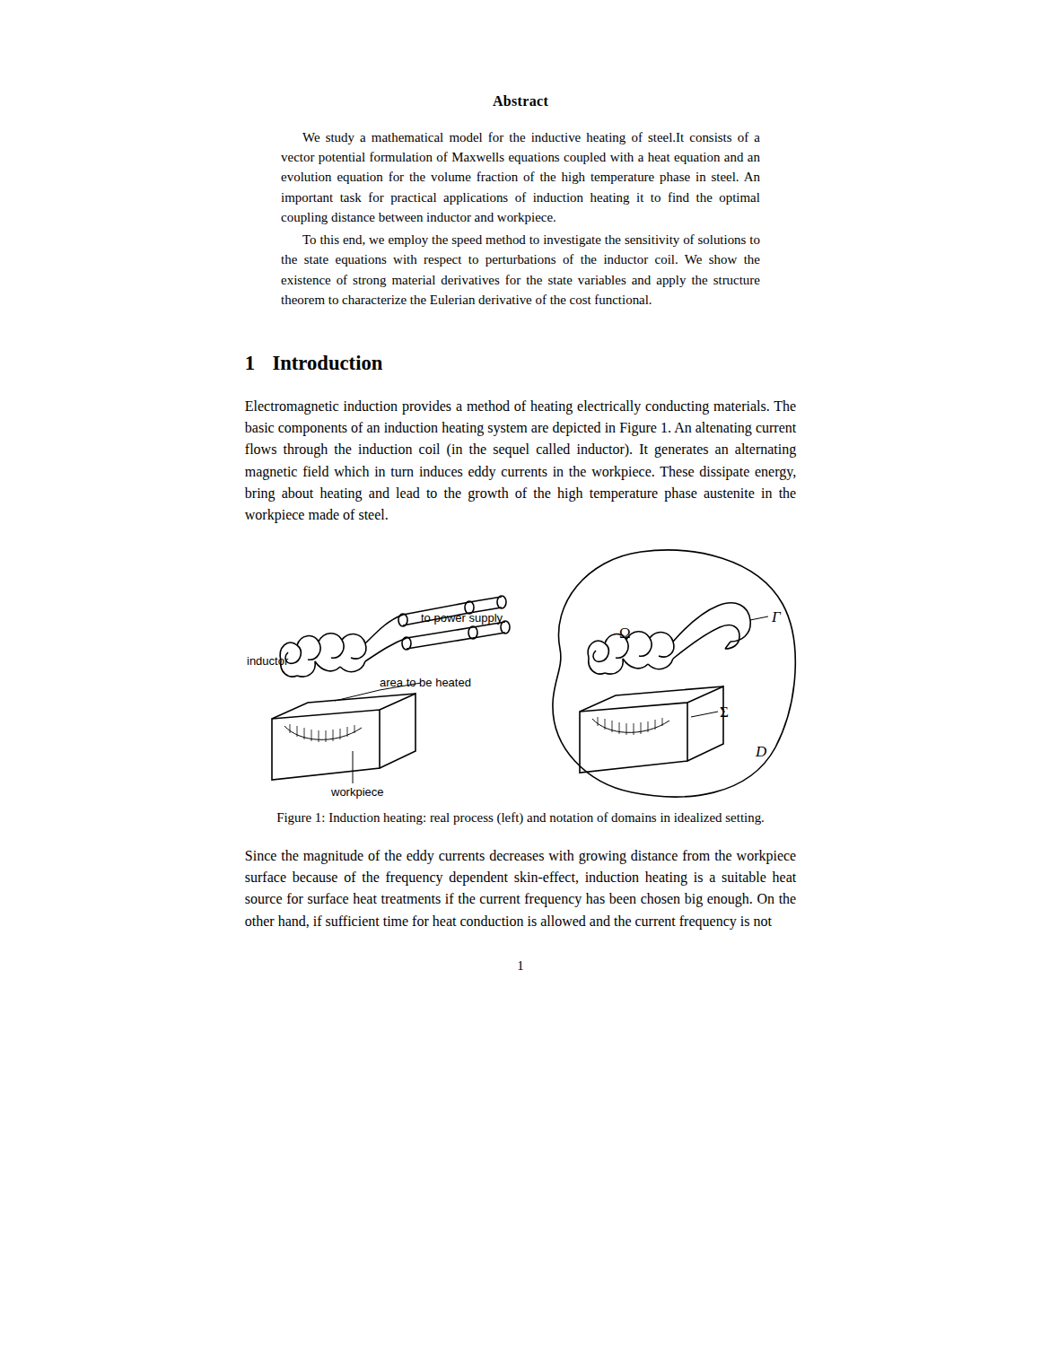Abstract
We study a mathematical model for the inductive heating of steel.It consists of a vector potential formulation of Maxwells equations coupled with a heat equation and an evolution equation for the volume fraction of the high temperature phase in steel. An important task for practical applications of induction heating it to find the optimal coupling distance between inductor and workpiece.
To this end, we employ the speed method to investigate the sensitivity of solutions to the state equations with respect to perturbations of the inductor coil. We show the existence of strong material derivatives for the state variables and apply the structure theorem to characterize the Eulerian derivative of the cost functional.
1 Introduction
Electromagnetic induction provides a method of heating electrically conducting materials. The basic components of an induction heating system are depicted in Figure 1. An altenating current flows through the induction coil (in the sequel called inductor). It generates an alternating magnetic field which in turn induces eddy currents in the workpiece. These dissipate energy, bring about heating and lead to the growth of the high temperature phase austenite in the workpiece made of steel.
inductor to power supply area to be heated workpiece
Ω Γ Σ D
Figure 1: Induction heating: real process (left) and notation of domains in idealized setting.
Since the magnitude of the eddy currents decreases with growing distance from the workpiece surface because of the frequency dependent skin-effect, induction heating is a suitable heat source for surface heat treatments if the current frequency has been chosen big enough. On the other hand, if sufficient time for heat conduction is allowed and the current frequency is not
1